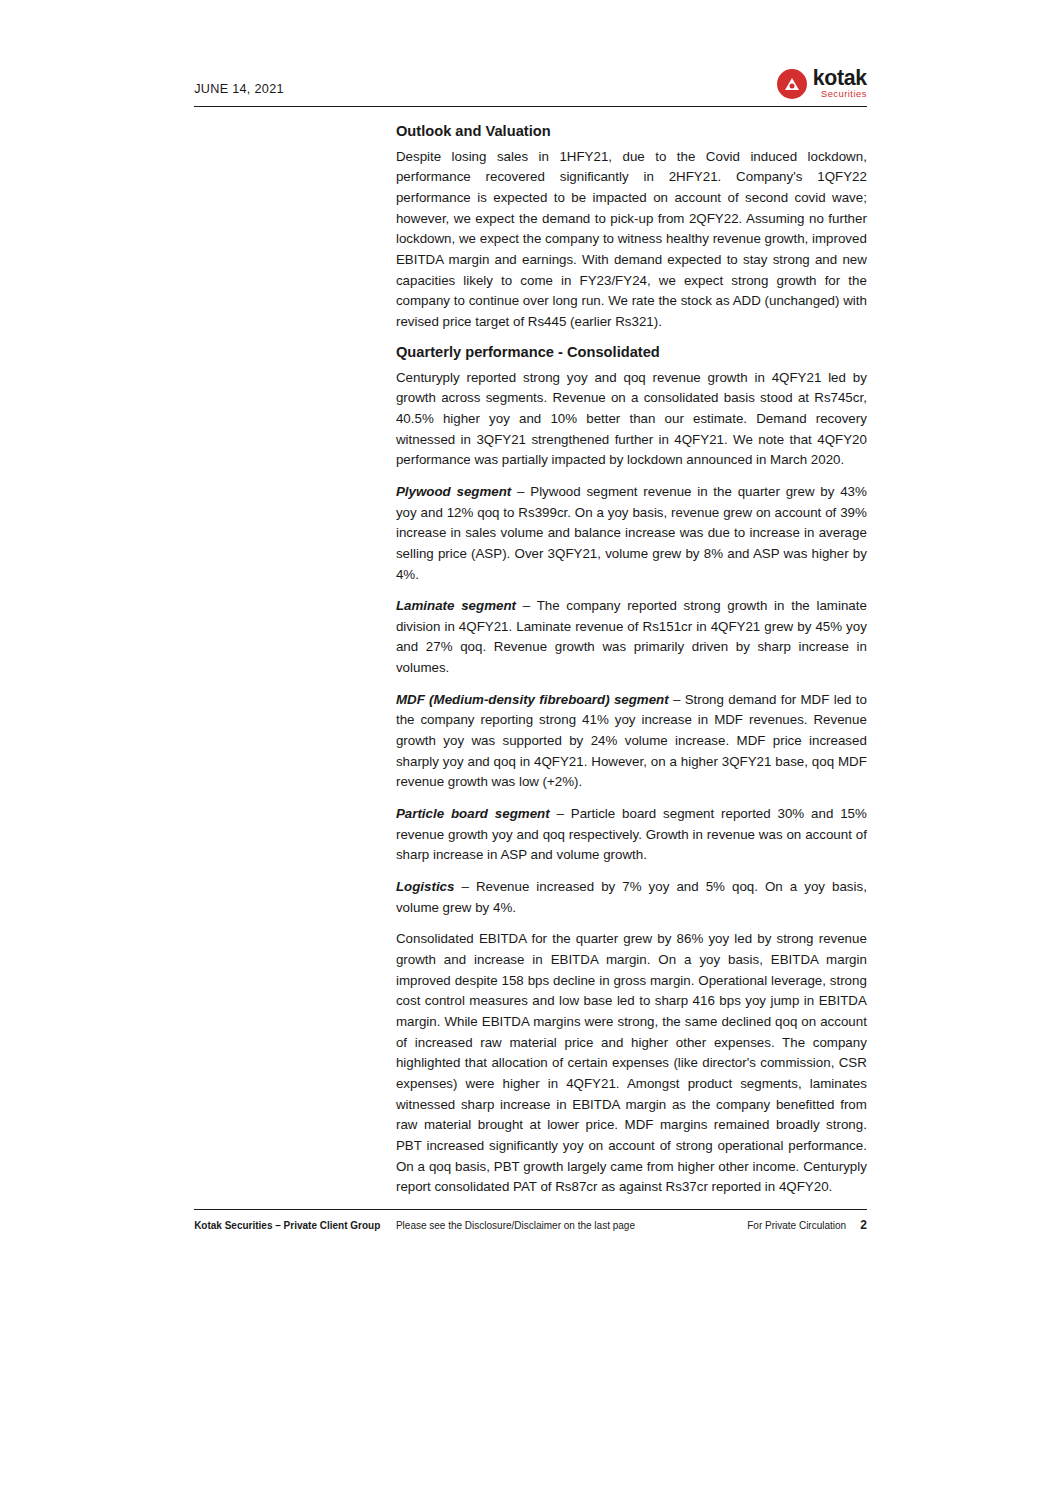JUNE 14, 2021
kotak Securities
Outlook and Valuation
Despite losing sales in 1HFY21, due to the Covid induced lockdown, performance recovered significantly in 2HFY21. Company's 1QFY22 performance is expected to be impacted on account of second covid wave; however, we expect the demand to pick-up from 2QFY22. Assuming no further lockdown, we expect the company to witness healthy revenue growth, improved EBITDA margin and earnings. With demand expected to stay strong and new capacities likely to come in FY23/FY24, we expect strong growth for the company to continue over long run. We rate the stock as ADD (unchanged) with revised price target of Rs445 (earlier Rs321).
Quarterly performance - Consolidated
Centuryply reported strong yoy and qoq revenue growth in 4QFY21 led by growth across segments. Revenue on a consolidated basis stood at Rs745cr, 40.5% higher yoy and 10% better than our estimate. Demand recovery witnessed in 3QFY21 strengthened further in 4QFY21. We note that 4QFY20 performance was partially impacted by lockdown announced in March 2020.
Plywood segment – Plywood segment revenue in the quarter grew by 43% yoy and 12% qoq to Rs399cr. On a yoy basis, revenue grew on account of 39% increase in sales volume and balance increase was due to increase in average selling price (ASP). Over 3QFY21, volume grew by 8% and ASP was higher by 4%.
Laminate segment – The company reported strong growth in the laminate division in 4QFY21. Laminate revenue of Rs151cr in 4QFY21 grew by 45% yoy and 27% qoq. Revenue growth was primarily driven by sharp increase in volumes.
MDF (Medium-density fibreboard) segment – Strong demand for MDF led to the company reporting strong 41% yoy increase in MDF revenues. Revenue growth yoy was supported by 24% volume increase. MDF price increased sharply yoy and qoq in 4QFY21. However, on a higher 3QFY21 base, qoq MDF revenue growth was low (+2%).
Particle board segment – Particle board segment reported 30% and 15% revenue growth yoy and qoq respectively. Growth in revenue was on account of sharp increase in ASP and volume growth.
Logistics – Revenue increased by 7% yoy and 5% qoq. On a yoy basis, volume grew by 4%.
Consolidated EBITDA for the quarter grew by 86% yoy led by strong revenue growth and increase in EBITDA margin. On a yoy basis, EBITDA margin improved despite 158 bps decline in gross margin. Operational leverage, strong cost control measures and low base led to sharp 416 bps yoy jump in EBITDA margin. While EBITDA margins were strong, the same declined qoq on account of increased raw material price and higher other expenses. The company highlighted that allocation of certain expenses (like director's commission, CSR expenses) were higher in 4QFY21. Amongst product segments, laminates witnessed sharp increase in EBITDA margin as the company benefitted from raw material brought at lower price. MDF margins remained broadly strong. PBT increased significantly yoy on account of strong operational performance. On a qoq basis, PBT growth largely came from higher other income. Centuryply report consolidated PAT of Rs87cr as against Rs37cr reported in 4QFY20.
Kotak Securities – Private Client Group
Please see the Disclosure/Disclaimer on the last page
For Private Circulation2